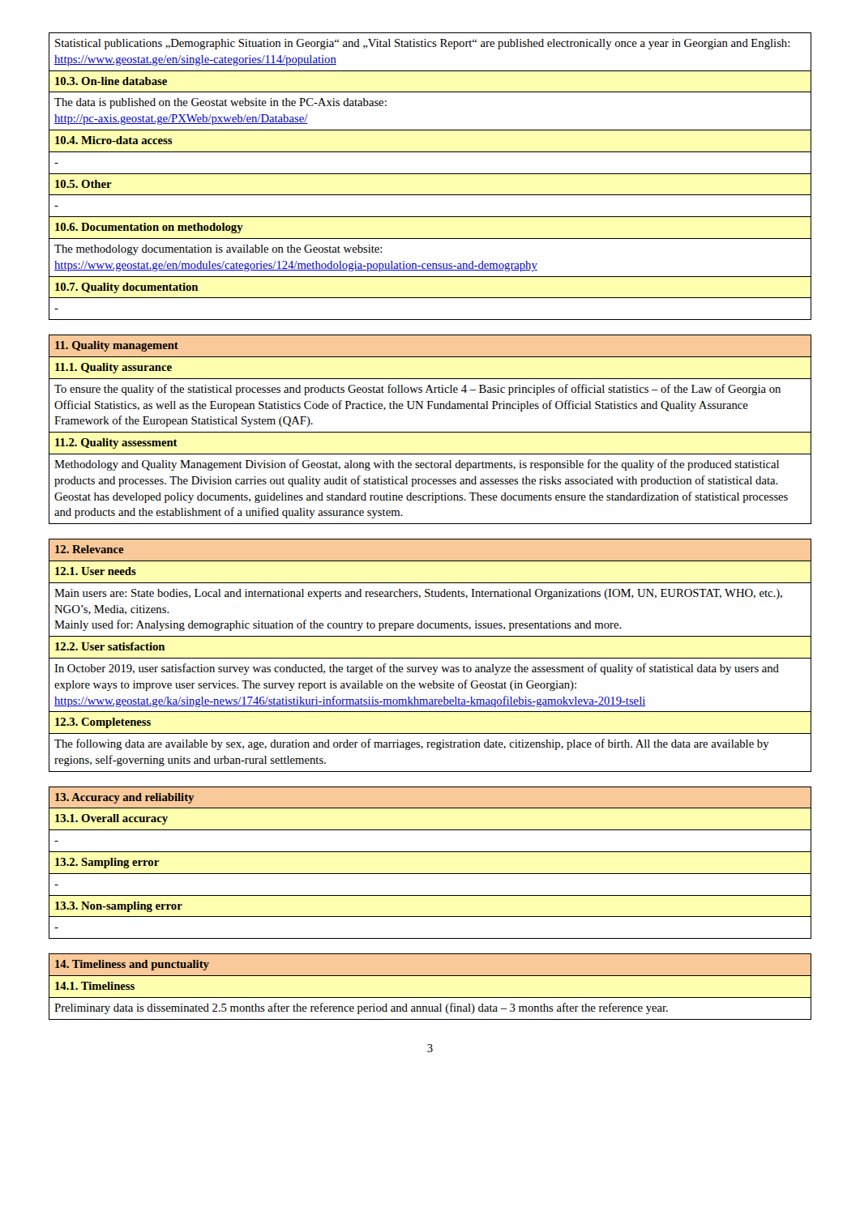| Statistical publications „Demographic Situation in Georgia“ and „Vital Statistics Report“ are published electronically once a year in Georgian and English: https://www.geostat.ge/en/single-categories/114/population |
| 10.3. On-line database |
| The data is published on the Geostat website in the PC-Axis database: http://pc-axis.geostat.ge/PXWeb/pxweb/en/Database/ |
| 10.4. Micro-data access |
| - |
| 10.5. Other |
| - |
| 10.6. Documentation on methodology |
| The methodology documentation is available on the Geostat website: https://www.geostat.ge/en/modules/categories/124/methodologia-population-census-and-demography |
| 10.7. Quality documentation |
| - |
| 11. Quality management |
| 11.1. Quality assurance |
| To ensure the quality of the statistical processes and products Geostat follows Article 4 – Basic principles of official statistics – of the Law of Georgia on Official Statistics, as well as the European Statistics Code of Practice, the UN Fundamental Principles of Official Statistics and Quality Assurance Framework of the European Statistical System (QAF). |
| 11.2. Quality assessment |
| Methodology and Quality Management Division of Geostat, along with the sectoral departments, is responsible for the quality of the produced statistical products and processes. The Division carries out quality audit of statistical processes and assesses the risks associated with production of statistical data. Geostat has developed policy documents, guidelines and standard routine descriptions. These documents ensure the standardization of statistical processes and products and the establishment of a unified quality assurance system. |
| 12. Relevance |
| 12.1. User needs |
| Main users are: State bodies, Local and international experts and researchers, Students, International Organizations (IOM, UN, EUROSTAT, WHO, etc.), NGO’s, Media, citizens. Mainly used for: Analysing demographic situation of the country to prepare documents, issues, presentations and more. |
| 12.2. User satisfaction |
| In October 2019, user satisfaction survey was conducted, the target of the survey was to analyze the assessment of quality of statistical data by users and explore ways to improve user services. The survey report is available on the website of Geostat (in Georgian): https://www.geostat.ge/ka/single-news/1746/statistikuri-informatsiis-momkhmarebelta-kmaqofilebis-gamokvleva-2019-tseli |
| 12.3. Completeness |
| The following data are available by sex, age, duration and order of marriages, registration date, citizenship, place of birth. All the data are available by regions, self-governing units and urban-rural settlements. |
| 13. Accuracy and reliability |
| 13.1. Overall accuracy |
| - |
| 13.2. Sampling error |
| - |
| 13.3. Non-sampling error |
| - |
| 14. Timeliness and punctuality |
| 14.1. Timeliness |
| Preliminary data is disseminated 2.5 months after the reference period and annual (final) data – 3 months after the reference year. |
3